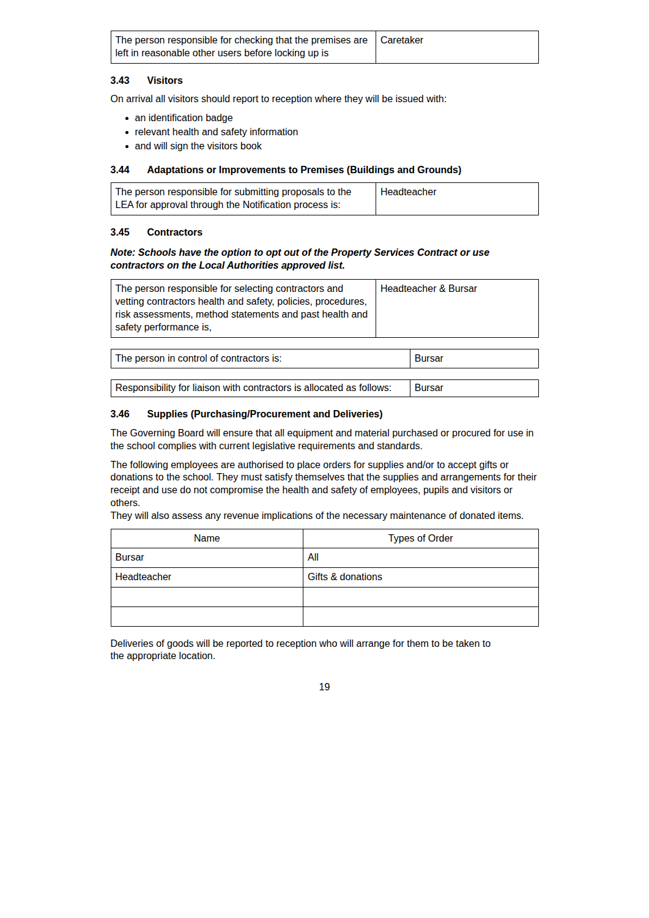| The person responsible for checking that the premises are left in reasonable other users before locking up is | Caretaker |
3.43 Visitors
On arrival all visitors should report to reception where they will be issued with:
an identification badge
relevant health and safety information
and will sign the visitors book
3.44 Adaptations or Improvements to Premises (Buildings and Grounds)
| The person responsible for submitting proposals to the LEA for approval through the Notification process is: | Headteacher |
3.45 Contractors
Note: Schools have the option to opt out of the Property Services Contract or use contractors on the Local Authorities approved list.
| The person responsible for selecting contractors and vetting contractors health and safety, policies, procedures, risk assessments, method statements and past health and safety performance is, | Headteacher & Bursar |
| The person in control of contractors is: | Bursar |
| Responsibility for liaison with contractors is allocated as follows: | Bursar |
3.46 Supplies (Purchasing/Procurement and Deliveries)
The Governing Board will ensure that all equipment and material purchased or procured for use in the school complies with current legislative requirements and standards.
The following employees are authorised to place orders for supplies and/or to accept gifts or donations to the school. They must satisfy themselves that the supplies and arrangements for their receipt and use do not compromise the health and safety of employees, pupils and visitors or others.
They will also assess any revenue implications of the necessary maintenance of donated items.
| Name | Types of Order |
| Bursar | All |
| Headteacher | Gifts & donations |
Deliveries of goods will be reported to reception who will arrange for them to be taken to
the appropriate location.
19